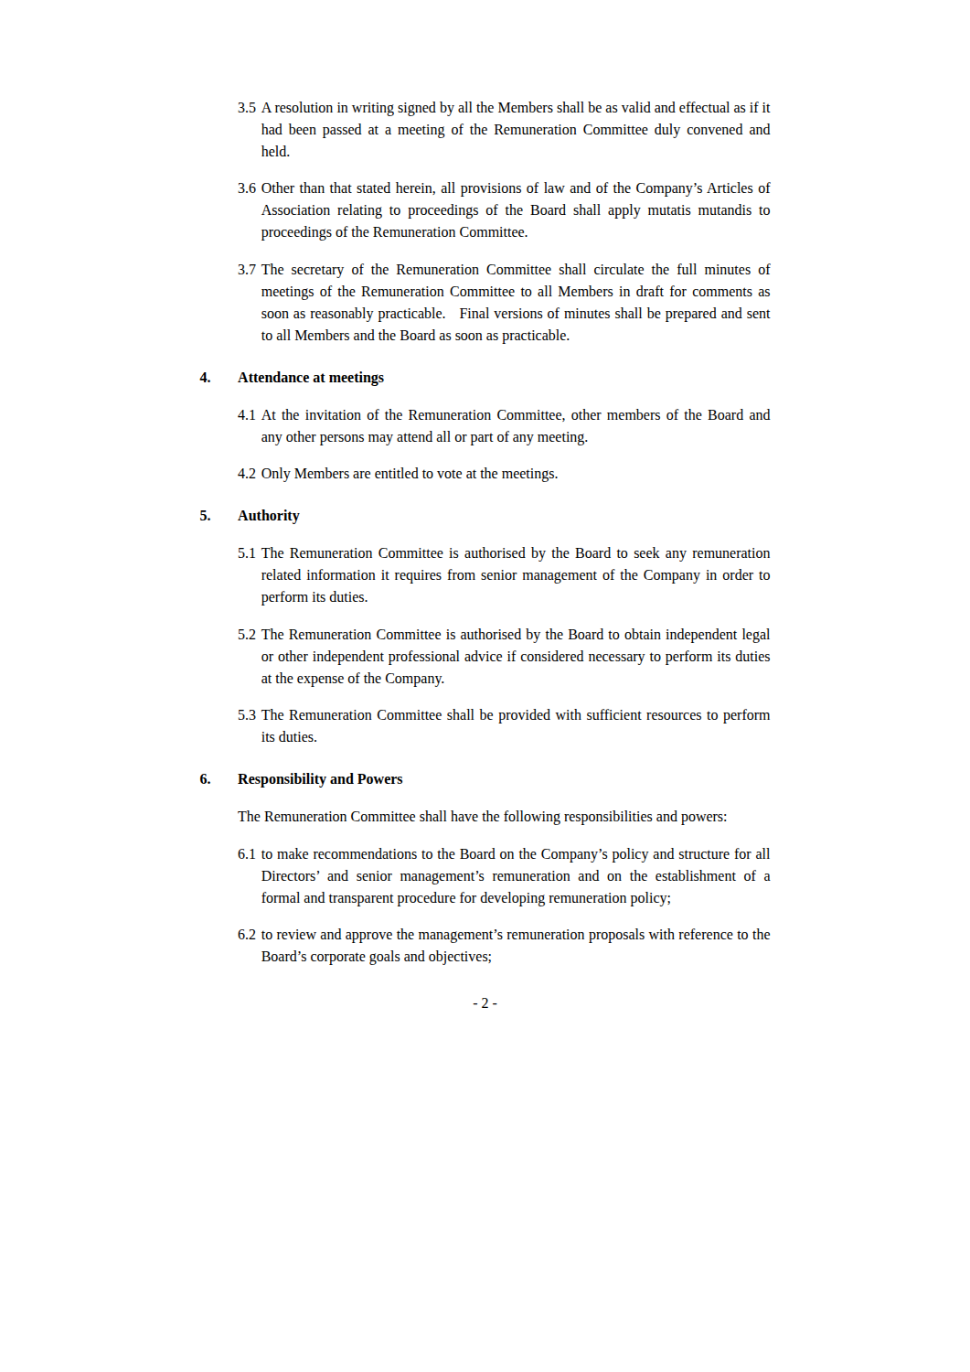3.5 A resolution in writing signed by all the Members shall be as valid and effectual as if it had been passed at a meeting of the Remuneration Committee duly convened and held.
3.6 Other than that stated herein, all provisions of law and of the Company’s Articles of Association relating to proceedings of the Board shall apply mutatis mutandis to proceedings of the Remuneration Committee.
3.7 The secretary of the Remuneration Committee shall circulate the full minutes of meetings of the Remuneration Committee to all Members in draft for comments as soon as reasonably practicable. Final versions of minutes shall be prepared and sent to all Members and the Board as soon as practicable.
4. Attendance at meetings
4.1 At the invitation of the Remuneration Committee, other members of the Board and any other persons may attend all or part of any meeting.
4.2 Only Members are entitled to vote at the meetings.
5. Authority
5.1 The Remuneration Committee is authorised by the Board to seek any remuneration related information it requires from senior management of the Company in order to perform its duties.
5.2 The Remuneration Committee is authorised by the Board to obtain independent legal or other independent professional advice if considered necessary to perform its duties at the expense of the Company.
5.3 The Remuneration Committee shall be provided with sufficient resources to perform its duties.
6. Responsibility and Powers
The Remuneration Committee shall have the following responsibilities and powers:
6.1 to make recommendations to the Board on the Company’s policy and structure for all Directors’ and senior management’s remuneration and on the establishment of a formal and transparent procedure for developing remuneration policy;
6.2 to review and approve the management’s remuneration proposals with reference to the Board’s corporate goals and objectives;
- 2 -